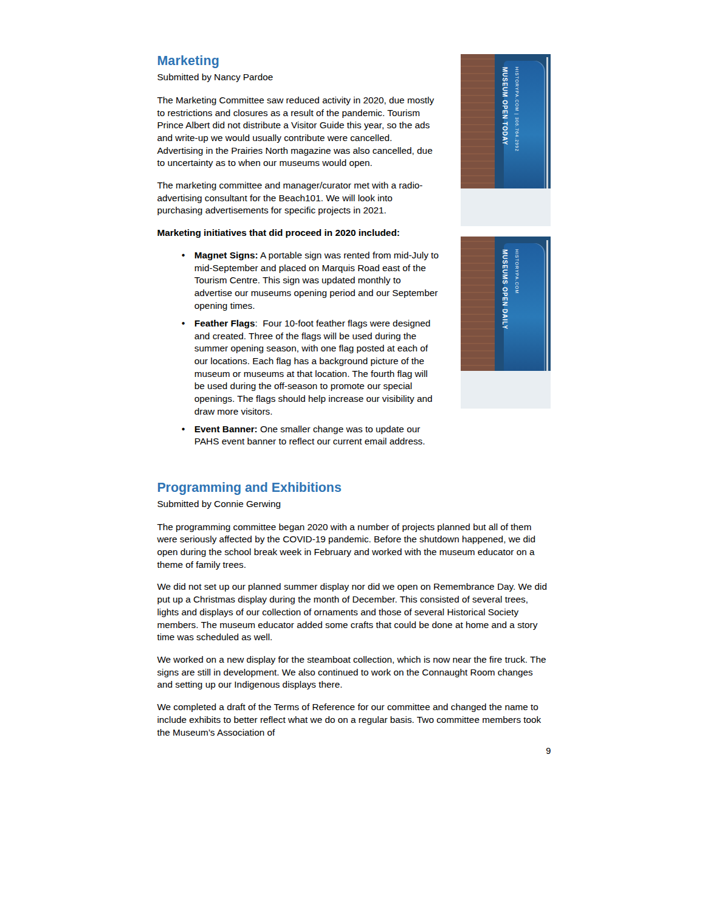MUSEUM OPEN TODAY HISTORYPA.COM | 306.764.2992
MUSEUMS OPEN DAILY HISTORYPA.COM
Marketing
Submitted by Nancy Pardoe
The Marketing Committee saw reduced activity in 2020, due mostly to restrictions and closures as a result of the pandemic. Tourism Prince Albert did not distribute a Visitor Guide this year, so the ads and write-up we would usually contribute were cancelled. Advertising in the Prairies North magazine was also cancelled, due to uncertainty as to when our museums would open.
The marketing committee and manager/curator met with a radio-advertising consultant for the Beach101. We will look into purchasing advertisements for specific projects in 2021.
Marketing initiatives that did proceed in 2020 included:
Magnet Signs: A portable sign was rented from mid-July to mid-September and placed on Marquis Road east of the Tourism Centre. This sign was updated monthly to advertise our museums opening period and our September opening times.
Feather Flags: Four 10-foot feather flags were designed and created. Three of the flags will be used during the summer opening season, with one flag posted at each of our locations. Each flag has a background picture of the museum or museums at that location. The fourth flag will be used during the off-season to promote our special openings. The flags should help increase our visibility and draw more visitors.
Event Banner: One smaller change was to update our PAHS event banner to reflect our current email address.
Programming and Exhibitions
Submitted by Connie Gerwing
The programming committee began 2020 with a number of projects planned but all of them were seriously affected by the COVID-19 pandemic. Before the shutdown happened, we did open during the school break week in February and worked with the museum educator on a theme of family trees.
We did not set up our planned summer display nor did we open on Remembrance Day. We did put up a Christmas display during the month of December. This consisted of several trees, lights and displays of our collection of ornaments and those of several Historical Society members. The museum educator added some crafts that could be done at home and a story time was scheduled as well.
We worked on a new display for the steamboat collection, which is now near the fire truck. The signs are still in development. We also continued to work on the Connaught Room changes and setting up our Indigenous displays there.
We completed a draft of the Terms of Reference for our committee and changed the name to include exhibits to better reflect what we do on a regular basis. Two committee members took the Museum’s Association of
9